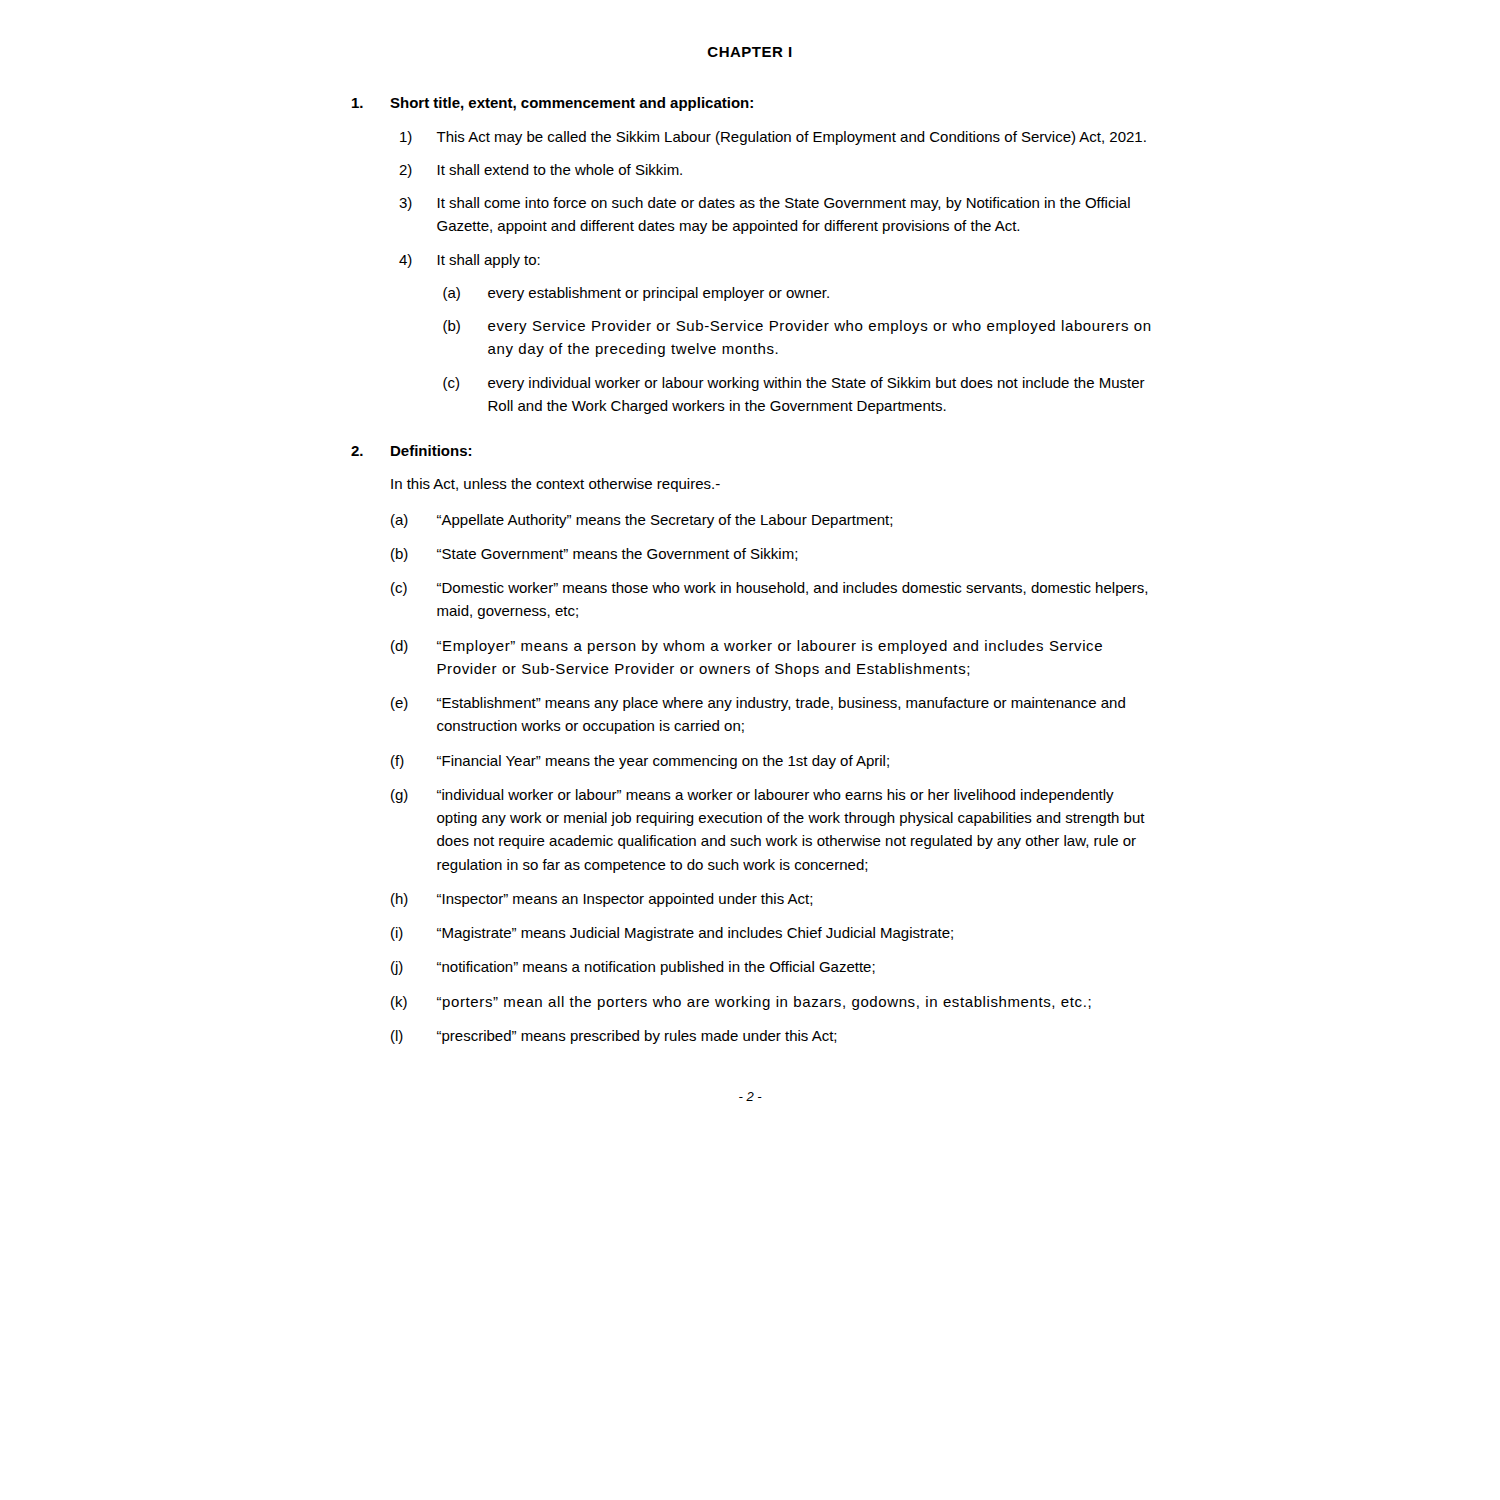CHAPTER I
1. Short title, extent, commencement and application:
1) This Act may be called the Sikkim Labour (Regulation of Employment and Conditions of Service) Act, 2021.
2) It shall extend to the whole of Sikkim.
3) It shall come into force on such date or dates as the State Government may, by Notification in the Official Gazette, appoint and different dates may be appointed for different provisions of the Act.
4) It shall apply to:
(a) every establishment or principal employer or owner.
(b) every Service Provider or Sub-Service Provider who employs or who employed labourers on any day of the preceding twelve months.
(c) every individual worker or labour working within the State of Sikkim but does not include the Muster Roll and the Work Charged workers in the Government Departments.
2. Definitions:
In this Act, unless the context otherwise requires.-
(a) “Appellate Authority” means the Secretary of the Labour Department;
(b) “State Government” means the Government of Sikkim;
(c) “Domestic worker” means those who work in household, and includes domestic servants, domestic helpers, maid, governess, etc;
(d) “Employer” means a person by whom a worker or labourer is employed and includes Service Provider or Sub-Service Provider or owners of Shops and Establishments;
(e) “Establishment” means any place where any industry, trade, business, manufacture or maintenance and construction works or occupation is carried on;
(f) “Financial Year” means the year commencing on the 1st day of April;
(g) “individual worker or labour” means a worker or labourer who earns his or her livelihood independently opting any work or menial job requiring execution of the work through physical capabilities and strength but does not require academic qualification and such work is otherwise not regulated by any other law, rule or regulation in so far as competence to do such work is concerned;
(h) “Inspector” means an Inspector appointed under this Act;
(i) “Magistrate” means Judicial Magistrate and includes Chief Judicial Magistrate;
(j) “notification” means a notification published in the Official Gazette;
(k) “porters” mean all the porters who are working in bazars, godowns, in establishments, etc.;
(l) “prescribed” means prescribed by rules made under this Act;
- 2 -